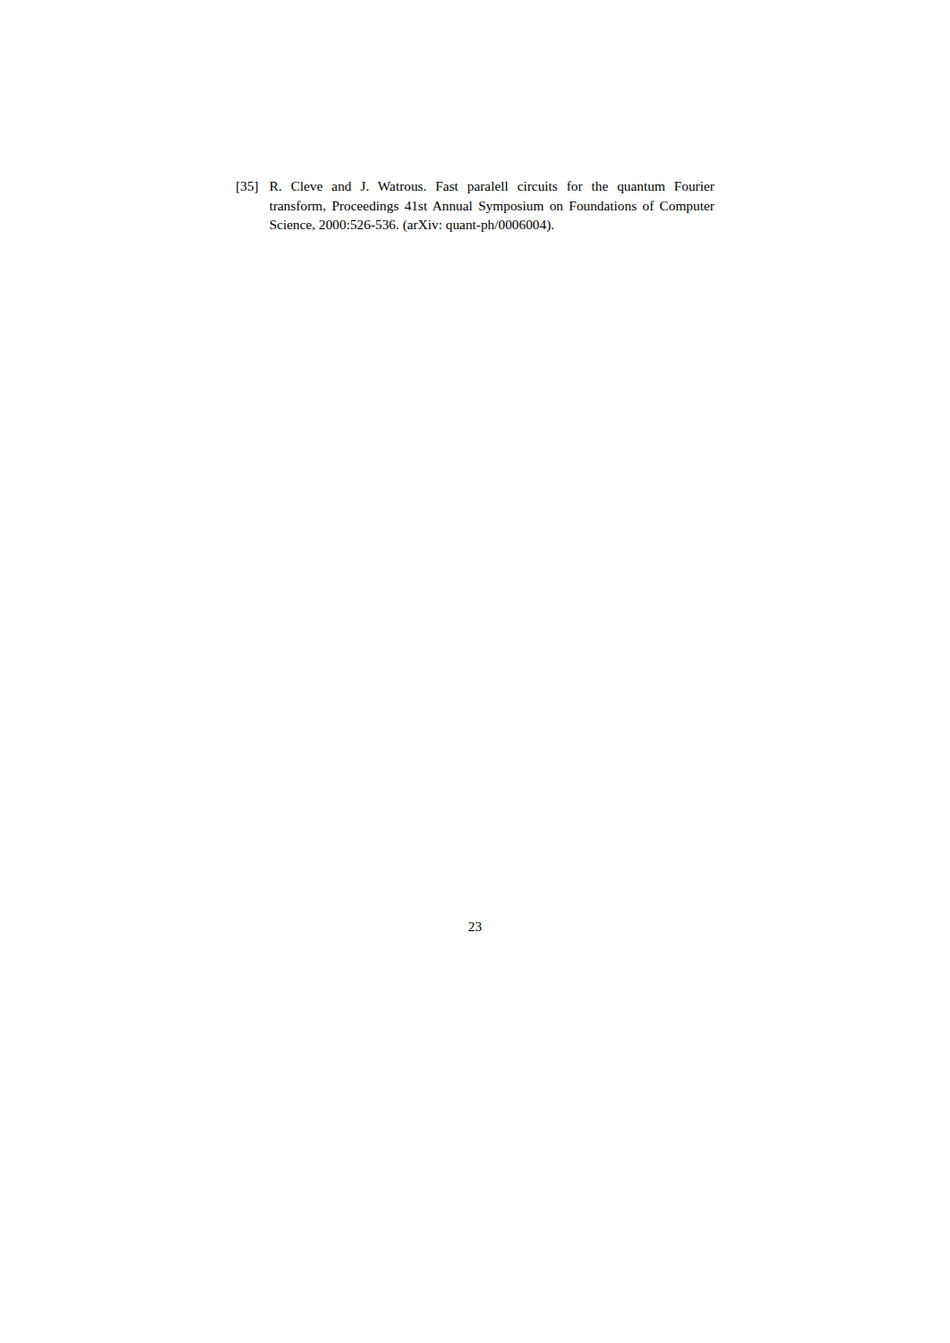[35] R. Cleve and J. Watrous. Fast paralell circuits for the quantum Fourier transform, Proceedings 41st Annual Symposium on Foundations of Computer Science, 2000:526-536. (arXiv: quant-ph/0006004).
23